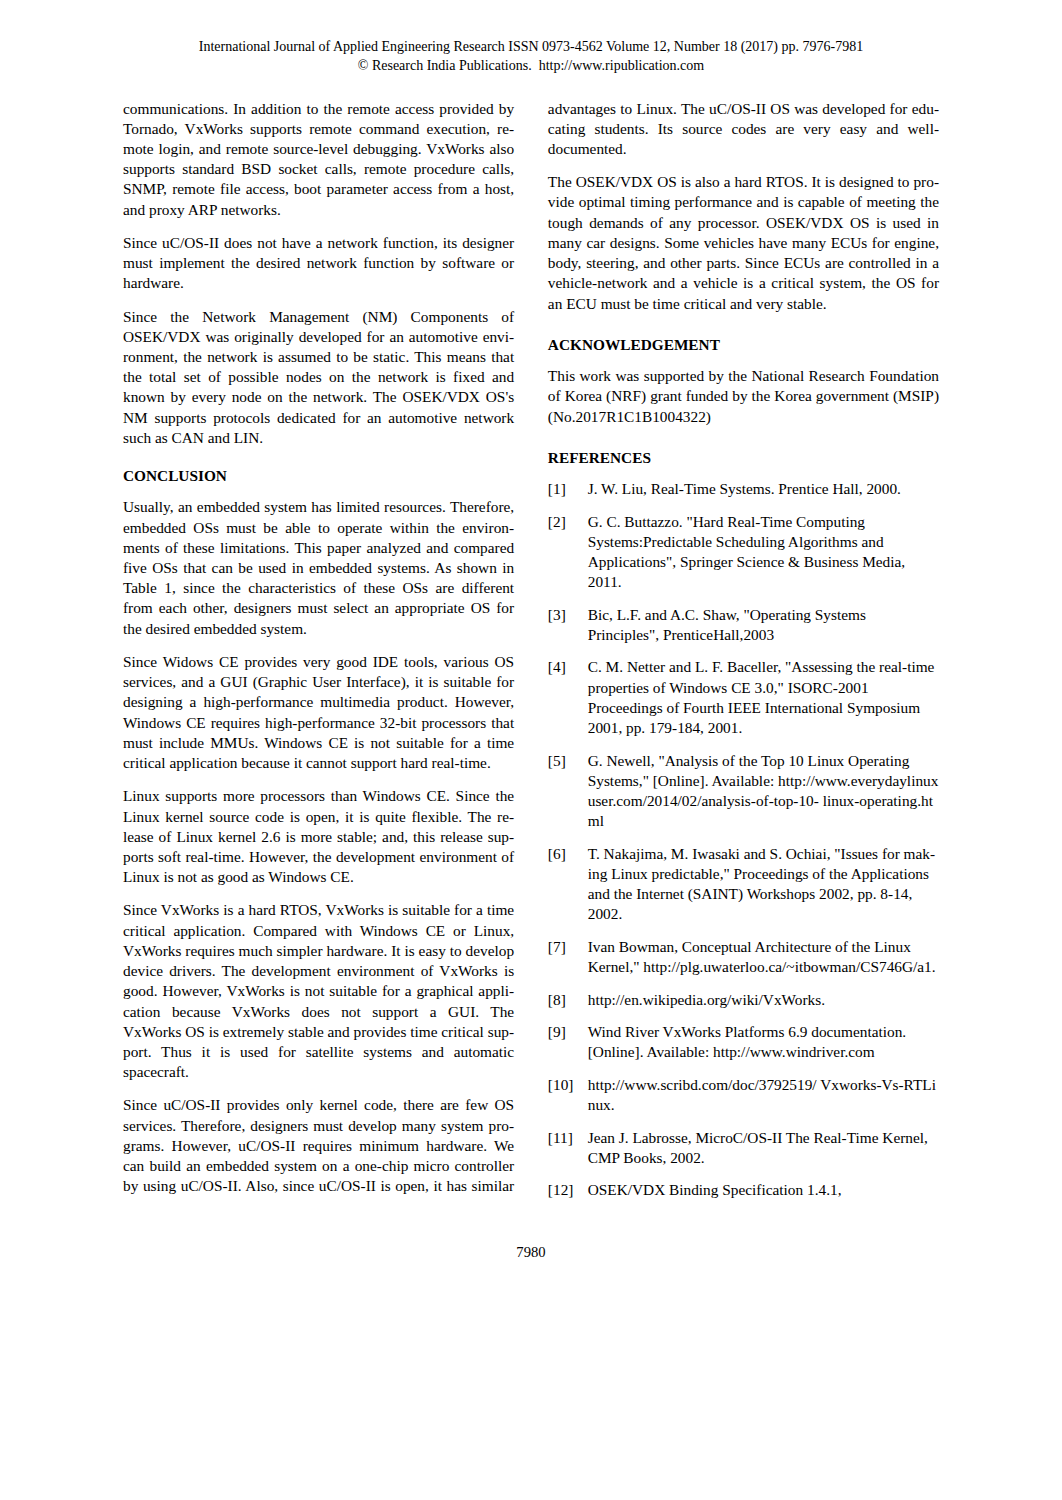International Journal of Applied Engineering Research ISSN 0973-4562 Volume 12, Number 18 (2017) pp. 7976-7981
© Research India Publications. http://www.ripublication.com
communications. In addition to the remote access provided by Tornado, VxWorks supports remote command execution, remote login, and remote source-level debugging. VxWorks also supports standard BSD socket calls, remote procedure calls, SNMP, remote file access, boot parameter access from a host, and proxy ARP networks.
Since uC/OS-II does not have a network function, its designer must implement the desired network function by software or hardware.
Since the Network Management (NM) Components of OSEK/VDX was originally developed for an automotive environment, the network is assumed to be static. This means that the total set of possible nodes on the network is fixed and known by every node on the network. The OSEK/VDX OS's NM supports protocols dedicated for an automotive network such as CAN and LIN.
Conclusion
Usually, an embedded system has limited resources. Therefore, embedded OSs must be able to operate within the environments of these limitations. This paper analyzed and compared five OSs that can be used in embedded systems. As shown in Table 1, since the characteristics of these OSs are different from each other, designers must select an appropriate OS for the desired embedded system.
Since Widows CE provides very good IDE tools, various OS services, and a GUI (Graphic User Interface), it is suitable for designing a high-performance multimedia product. However, Windows CE requires high-performance 32-bit processors that must include MMUs. Windows CE is not suitable for a time critical application because it cannot support hard real-time.
Linux supports more processors than Windows CE. Since the Linux kernel source code is open, it is quite flexible. The release of Linux kernel 2.6 is more stable; and, this release supports soft real-time. However, the development environment of Linux is not as good as Windows CE.
Since VxWorks is a hard RTOS, VxWorks is suitable for a time critical application. Compared with Windows CE or Linux, VxWorks requires much simpler hardware. It is easy to develop device drivers. The development environment of VxWorks is good. However, VxWorks is not suitable for a graphical application because VxWorks does not support a GUI. The VxWorks OS is extremely stable and provides time critical support. Thus it is used for satellite systems and automatic spacecraft.
Since uC/OS-II provides only kernel code, there are few OS services. Therefore, designers must develop many system programs. However, uC/OS-II requires minimum hardware. We can build an embedded system on a one-chip micro controller by using uC/OS-II. Also, since uC/OS-II is open, it has similar advantages to Linux. The uC/OS-II OS was developed for educating students. Its source codes are very easy and well-documented.
The OSEK/VDX OS is also a hard RTOS. It is designed to provide optimal timing performance and is capable of meeting the tough demands of any processor. OSEK/VDX OS is used in many car designs. Some vehicles have many ECUs for engine, body, steering, and other parts. Since ECUs are controlled in a vehicle-network and a vehicle is a critical system, the OS for an ECU must be time critical and very stable.
Acknowledgement
This work was supported by the National Research Foundation of Korea (NRF) grant funded by the Korea government (MSIP) (No.2017R1C1B1004322)
References
J. W. Liu, Real-Time Systems. Prentice Hall, 2000.
G. C. Buttazzo. "Hard Real-Time Computing Systems:Predictable Scheduling Algorithms and Applications", Springer Science & Business Media, 2011.
Bic, L.F. and A.C. Shaw, "Operating Systems Principles", PrenticeHall,2003
C. M. Netter and L. F. Baceller, "Assessing the real-time properties of Windows CE 3.0," ISORC-2001 Proceedings of Fourth IEEE International Symposium 2001, pp. 179-184, 2001.
G. Newell, "Analysis of the Top 10 Linux Operating Systems," [Online]. Available: http://www.everydaylinuxuser.com/2014/02/analysis-of-top-10- linux-operating.html
T. Nakajima, M. Iwasaki and S. Ochiai, "Issues for making Linux predictable," Proceedings of the Applications and the Internet (SAINT) Workshops 2002, pp. 8-14, 2002.
Ivan Bowman, Conceptual Architecture of the Linux Kernel," http://plg.uwaterloo.ca/~itbowman/CS746G/a1.
http://en.wikipedia.org/wiki/VxWorks.
Wind River VxWorks Platforms 6.9 documentation. [Online]. Available: http://www.windriver.com
http://www.scribd.com/doc/3792519/ Vxworks-Vs-RTLinux.
Jean J. Labrosse, MicroC/OS-II The Real-Time Kernel, CMP Books, 2002.
OSEK/VDX Binding Specification 1.4.1,
7980